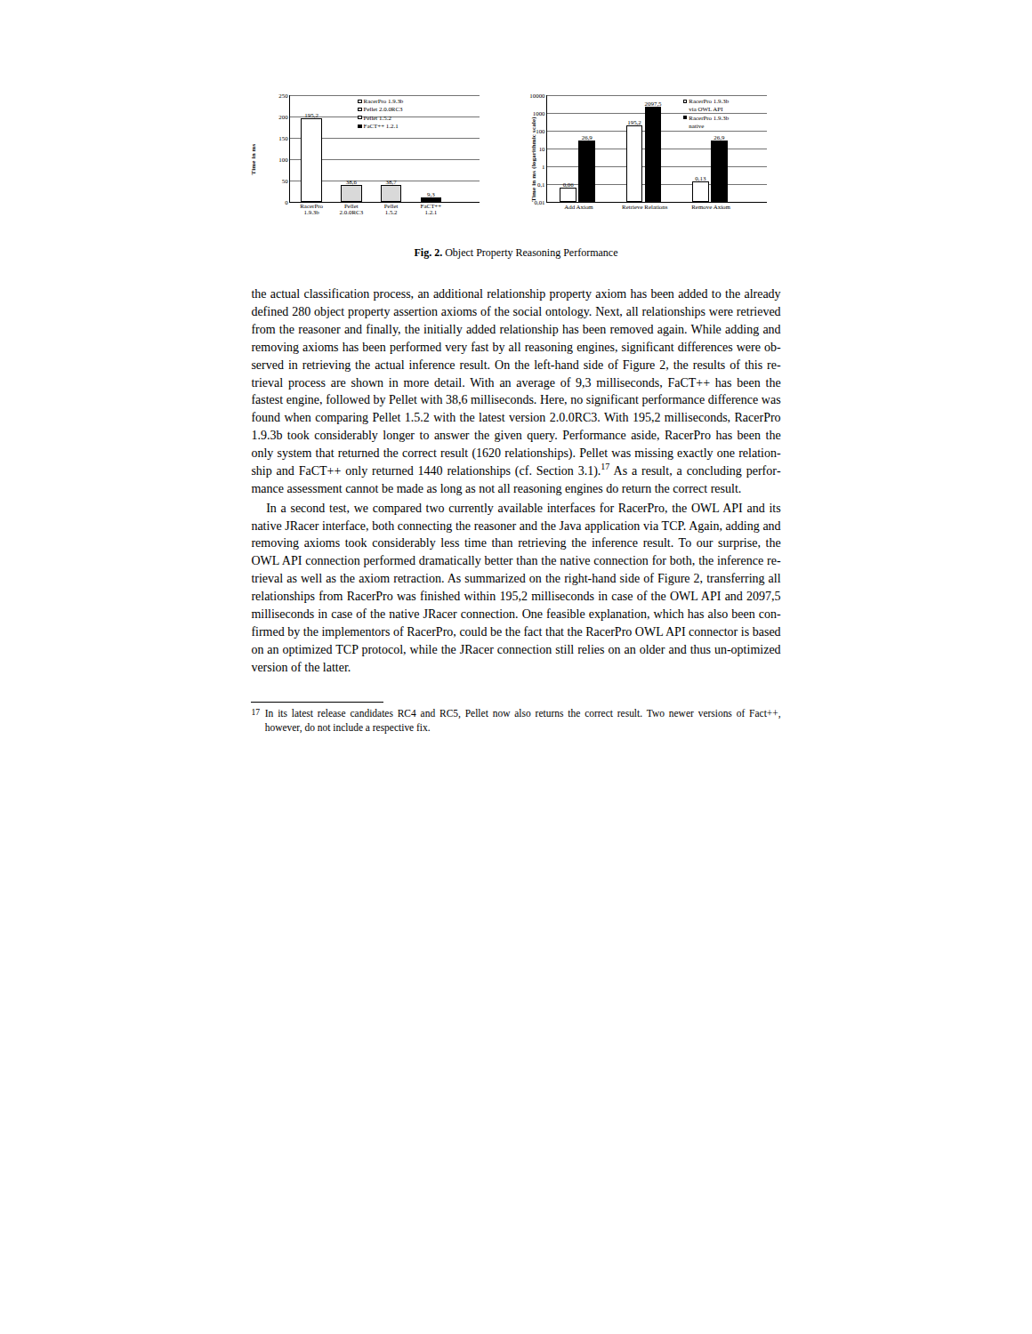Time in ms
250
200
150
100
50
0
RacerPro 1.9.3b
Pellet 2.0.0RC3
Pellet 1.5.2
FaCT++ 1.2.1
195,2 RacerPro
1.9.3b
38,6 Pellet
2.0.0RC3
38,7 Pellet
1.5.2
9,3 FaCT++
1.2.1
Time in ms (logarithmic scale)
10000
1000
100
10
1
0,1
0,01
RacerPro 1.9.3b
via OWL API
RacerPro 1.9.3b
native
0,06
26,9
Add Axiom
195,2
2097,5
Retrieve Relations
0,13
26,9
Remove Axiom
Fig. 2. Object Property Reasoning Performance
the actual classification process, an additional relationship property axiom has been added to the already defined 280 object property assertion axioms of the social ontology. Next, all relationships were retrieved from the reasoner and finally, the initially added relationship has been removed again. While adding and removing axioms has been performed very fast by all reasoning engines, significant differences were observed in retrieving the actual inference result. On the left-hand side of Figure 2, the results of this retrieval process are shown in more detail. With an average of 9,3 milliseconds, FaCT++ has been the fastest engine, followed by Pellet with 38,6 milliseconds. Here, no significant performance difference was found when comparing Pellet 1.5.2 with the latest version 2.0.0RC3. With 195,2 milliseconds, RacerPro 1.9.3b took considerably longer to answer the given query. Performance aside, RacerPro has been the only system that returned the correct result (1620 relationships). Pellet was missing exactly one relationship and FaCT++ only returned 1440 relationships (cf. Section 3.1).17 As a result, a concluding performance assessment cannot be made as long as not all reasoning engines do return the correct result.
In a second test, we compared two currently available interfaces for RacerPro, the OWL API and its native JRacer interface, both connecting the reasoner and the Java application via TCP. Again, adding and removing axioms took considerably less time than retrieving the inference result. To our surprise, the OWL API connection performed dramatically better than the native connection for both, the inference retrieval as well as the axiom retraction. As summarized on the right-hand side of Figure 2, transferring all relationships from RacerPro was finished within 195,2 milliseconds in case of the OWL API and 2097,5 milliseconds in case of the native JRacer connection. One feasible explanation, which has also been confirmed by the implementors of RacerPro, could be the fact that the RacerPro OWL API connector is based on an optimized TCP protocol, while the JRacer connection still relies on an older and thus un-optimized version of the latter.
17
In its latest release candidates RC4 and RC5, Pellet now also returns the correct result. Two newer versions of Fact++, however, do not include a respective fix.